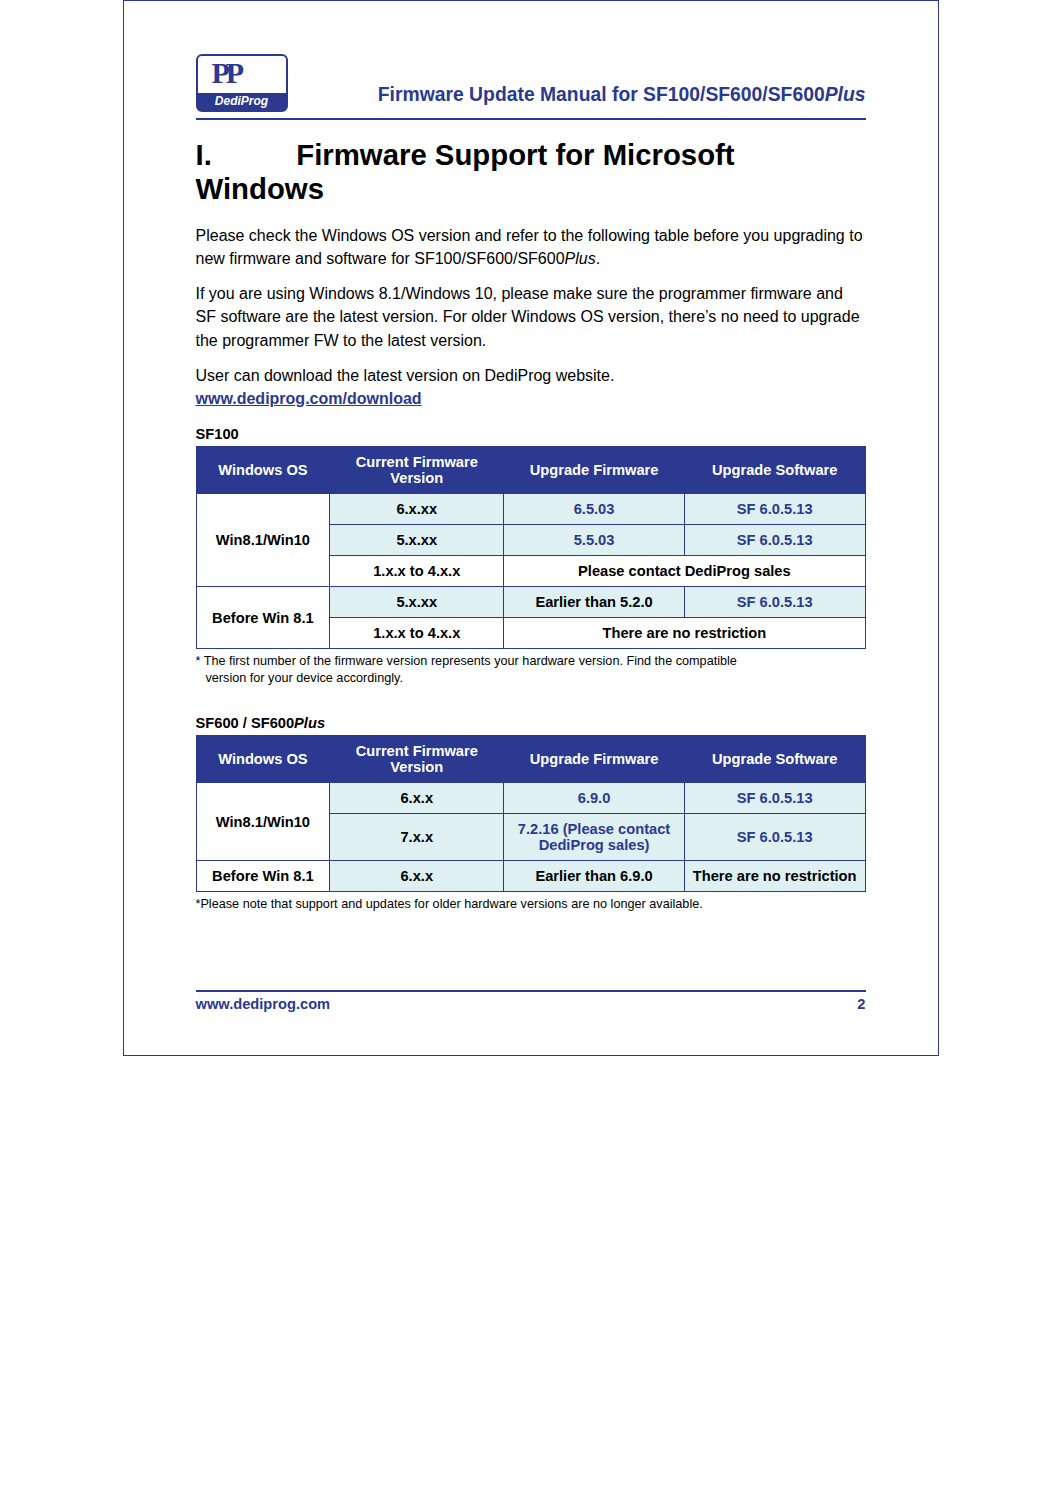PP
DediProg
Firmware Update Manual for SF100/SF600/SF600Plus
I. Firmware Support for Microsoft Windows
Please check the Windows OS version and refer to the following table before you upgrading to new firmware and software for SF100/SF600/SF600Plus.
If you are using Windows 8.1/Windows 10, please make sure the programmer firmware and SF software are the latest version. For older Windows OS version, there’s no need to upgrade the programmer FW to the latest version.
User can download the latest version on DediProg website.
www.dediprog.com/download
SF100
| Windows OS | Current Firmware Version | Upgrade Firmware | Upgrade Software |
| --- | --- | --- | --- |
| Win8.1/Win10 | 6.x.xx | 6.5.03 | SF 6.0.5.13 |
| 5.x.xx | 5.5.03 | SF 6.0.5.13 |
| 1.x.x to 4.x.x | Please contact DediProg sales |
| Before Win 8.1 | 5.x.xx | Earlier than 5.2.0 | SF 6.0.5.13 |
| 1.x.x to 4.x.x | There are no restriction |
* The first number of the firmware version represents your hardware version. Find the compatible
version for your device accordingly.
SF600 / SF600Plus
| Windows OS | Current Firmware Version | Upgrade Firmware | Upgrade Software |
| --- | --- | --- | --- |
| Win8.1/Win10 | 6.x.x | 6.9.0 | SF 6.0.5.13 |
| 7.x.x | 7.2.16 (Please contact DediProg sales) | SF 6.0.5.13 |
| Before Win 8.1 | 6.x.x | Earlier than 6.9.0 | There are no restriction |
*Please note that support and updates for older hardware versions are no longer available.
www.dediprog.com
2